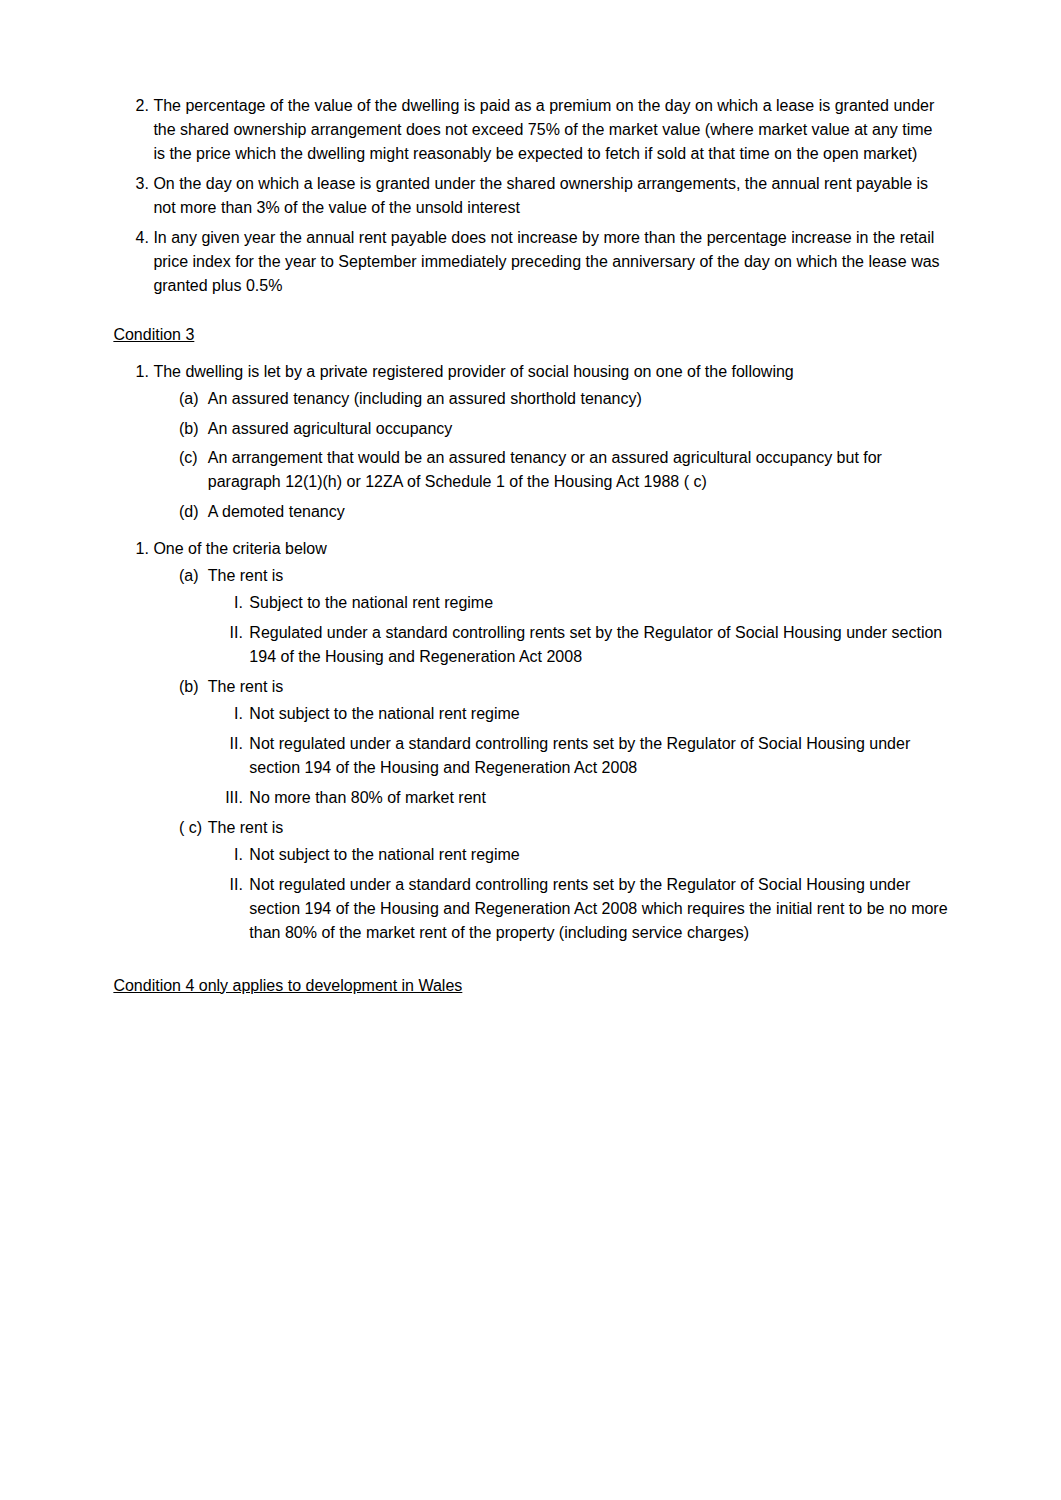The percentage of the value of the dwelling is paid as a premium on the day on which a lease is granted under the shared ownership arrangement does not exceed 75% of the market value (where market value at any time is the price which the dwelling might reasonably be expected to fetch if sold at that time on the open market)
On the day on which a lease is granted under the shared ownership arrangements, the annual rent payable is not more than 3% of the value of the unsold interest
In any given year the annual rent payable does not increase by more than the percentage increase in the retail price index for the year to September immediately preceding the anniversary of the day on which the lease was granted plus 0.5%
Condition 3
The dwelling is let by a private registered provider of social housing on one of the following
(a) An assured tenancy (including an assured shorthold tenancy)
(b) An assured agricultural occupancy
(c) An arrangement that would be an assured tenancy or an assured agricultural occupancy but for paragraph 12(1)(h) or 12ZA of Schedule 1 of the Housing Act 1988 ( c)
(d) A demoted tenancy
One of the criteria below
(a) The rent is
I. Subject to the national rent regime
II. Regulated under a standard controlling rents set by the Regulator of Social Housing under section 194 of the Housing and Regeneration Act 2008
(b) The rent is
I. Not subject to the national rent regime
II. Not regulated under a standard controlling rents set by the Regulator of Social Housing under section 194 of the Housing and Regeneration Act 2008
III. No more than 80% of market rent
( c) The rent is
I. Not subject to the national rent regime
II. Not regulated under a standard controlling rents set by the Regulator of Social Housing under section 194 of the Housing and Regeneration Act 2008 which requires the initial rent to be no more than 80% of the market rent of the property (including service charges)
Condition 4 only applies to development in Wales